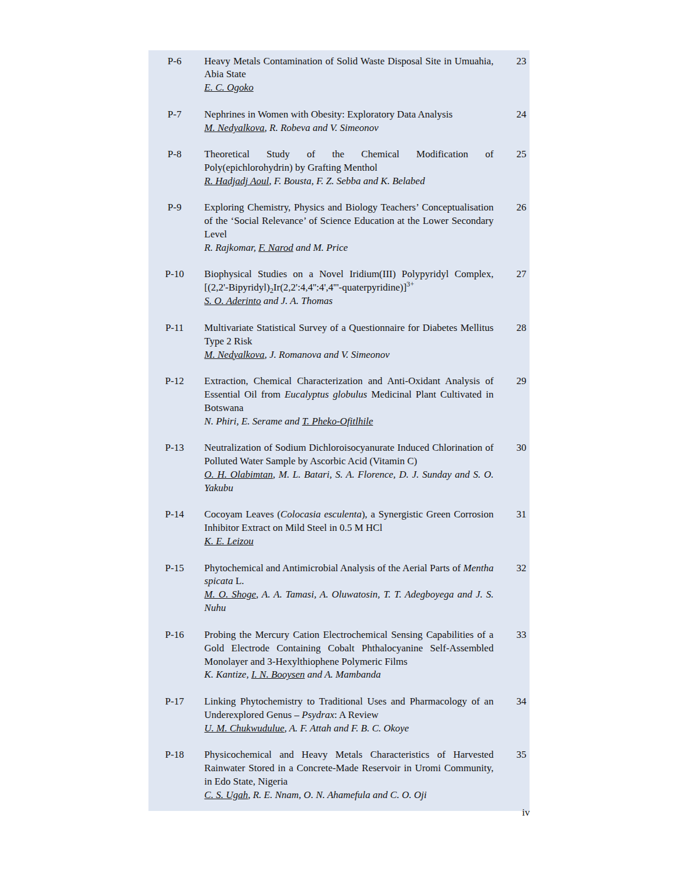| P-6 | Heavy Metals Contamination of Solid Waste Disposal Site in Umuahia, Abia State E. C. Ogoko | 23 |
| P-7 | Nephrines in Women with Obesity: Exploratory Data Analysis M. Nedyalkova , R. Robeva and V. Simeonov | 24 |
| P-8 | Theoretical Study of the Chemical Modification of Poly(epichlorohydrin) by Grafting Menthol R. Hadjadj Aoul , F. Bousta, F. Z. Sebba and K. Belabed | 25 |
| P-9 | Exploring Chemistry, Physics and Biology Teachers’ Conceptualisation of the ‘Social Relevance’ of Science Education at the Lower Secondary Level R. Rajkomar, F. Narod and M. Price | 26 |
| P-10 | Biophysical Studies on a Novel Iridium(III) Polypyridyl Complex, [(2,2'-Bipyridyl) 2 Ir(2,2':4,4'':4',4'''-quaterpyridine)] 3+ S. O. Aderinto and J. A. Thomas | 27 |
| P-11 | Multivariate Statistical Survey of a Questionnaire for Diabetes Mellitus Type 2 Risk M. Nedyalkova , J. Romanova and V. Simeonov | 28 |
| P-12 | Extraction, Chemical Characterization and Anti-Oxidant Analysis of Essential Oil from Eucalyptus globulus Medicinal Plant Cultivated in Botswana N. Phiri, E. Serame and T. Pheko-Ofitlhile | 29 |
| P-13 | Neutralization of Sodium Dichloroisocyanurate Induced Chlorination of Polluted Water Sample by Ascorbic Acid (Vitamin C) O. H. Olabimtan , M. L. Batari, S. A. Florence, D. J. Sunday and S. O. Yakubu | 30 |
| P-14 | Cocoyam Leaves ( Colocasia esculenta ), a Synergistic Green Corrosion Inhibitor Extract on Mild Steel in 0.5 M HCl K. E. Leizou | 31 |
| P-15 | Phytochemical and Antimicrobial Analysis of the Aerial Parts of Mentha spicata L. M. O. Shoge , A. A. Tamasi, A. Oluwatosin, T. T. Adegboyega and J. S. Nuhu | 32 |
| P-16 | Probing the Mercury Cation Electrochemical Sensing Capabilities of a Gold Electrode Containing Cobalt Phthalocyanine Self-Assembled Monolayer and 3-Hexylthiophene Polymeric Films K. Kantize, I. N. Booysen and A. Mambanda | 33 |
| P-17 | Linking Phytochemistry to Traditional Uses and Pharmacology of an Underexplored Genus – Psydrax : A Review U. M. Chukwudulue , A. F. Attah and F. B. C. Okoye | 34 |
| P-18 | Physicochemical and Heavy Metals Characteristics of Harvested Rainwater Stored in a Concrete-Made Reservoir in Uromi Community, in Edo State, Nigeria C. S. Ugah , R. E. Nnam, O. N. Ahamefula and C. O. Oji | 35 |
iv